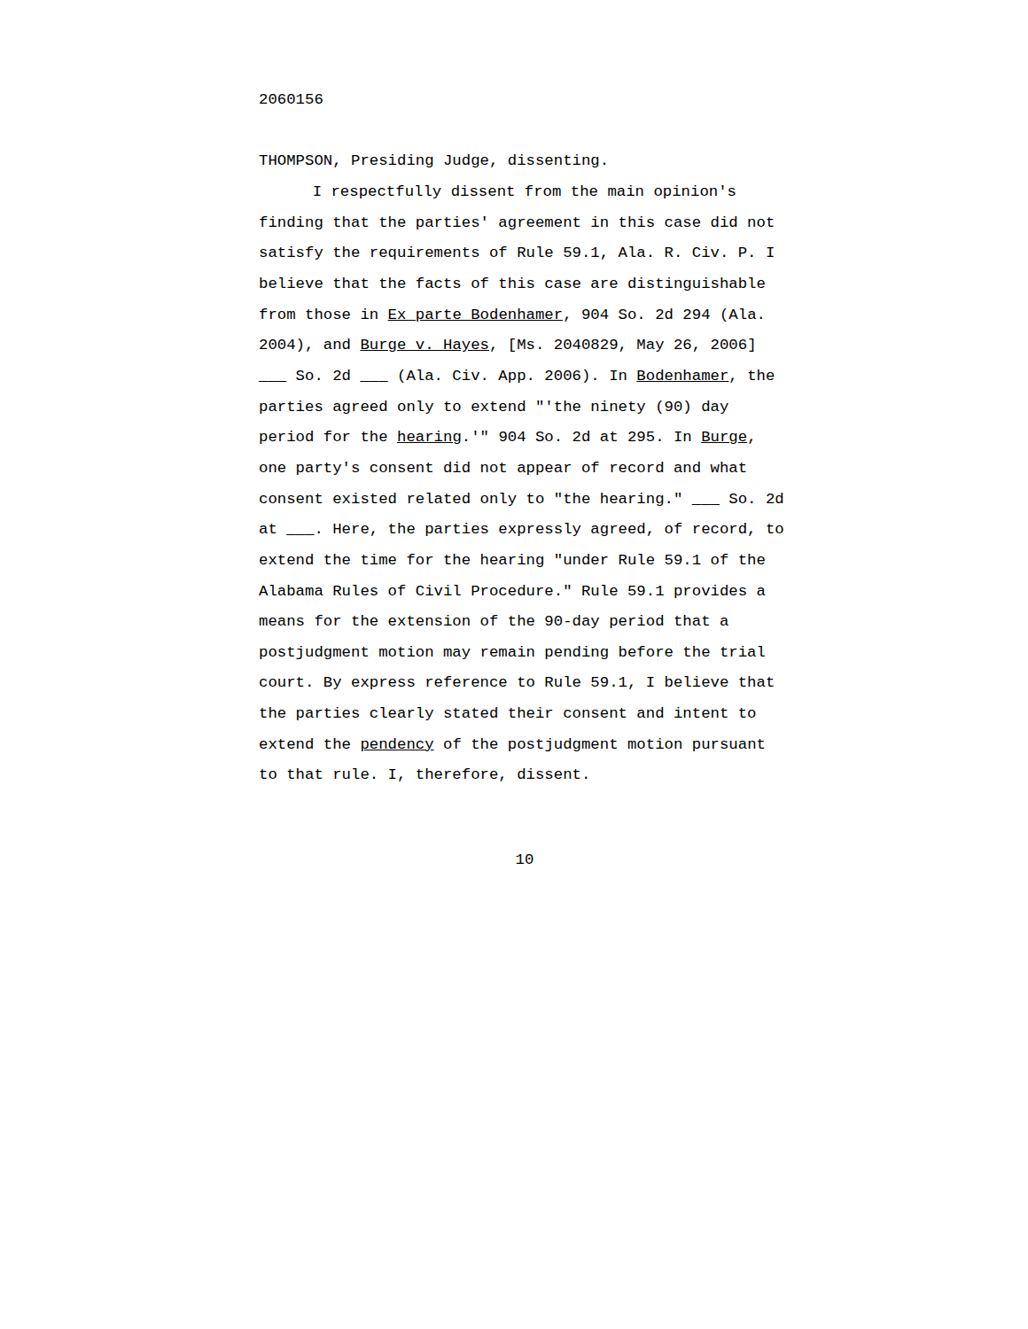2060156
THOMPSON, Presiding Judge, dissenting.
I respectfully dissent from the main opinion's finding that the parties' agreement in this case did not satisfy the requirements of Rule 59.1, Ala. R. Civ. P. I believe that the facts of this case are distinguishable from those in Ex parte Bodenhamer, 904 So. 2d 294 (Ala. 2004), and Burge v. Hayes, [Ms. 2040829, May 26, 2006] ___ So. 2d ___ (Ala. Civ. App. 2006). In Bodenhamer, the parties agreed only to extend "'the ninety (90) day period for the hearing.'" 904 So. 2d at 295. In Burge, one party's consent did not appear of record and what consent existed related only to "the hearing." ___ So. 2d at ___. Here, the parties expressly agreed, of record, to extend the time for the hearing "under Rule 59.1 of the Alabama Rules of Civil Procedure." Rule 59.1 provides a means for the extension of the 90-day period that a postjudgment motion may remain pending before the trial court. By express reference to Rule 59.1, I believe that the parties clearly stated their consent and intent to extend the pendency of the postjudgment motion pursuant to that rule. I, therefore, dissent.
10